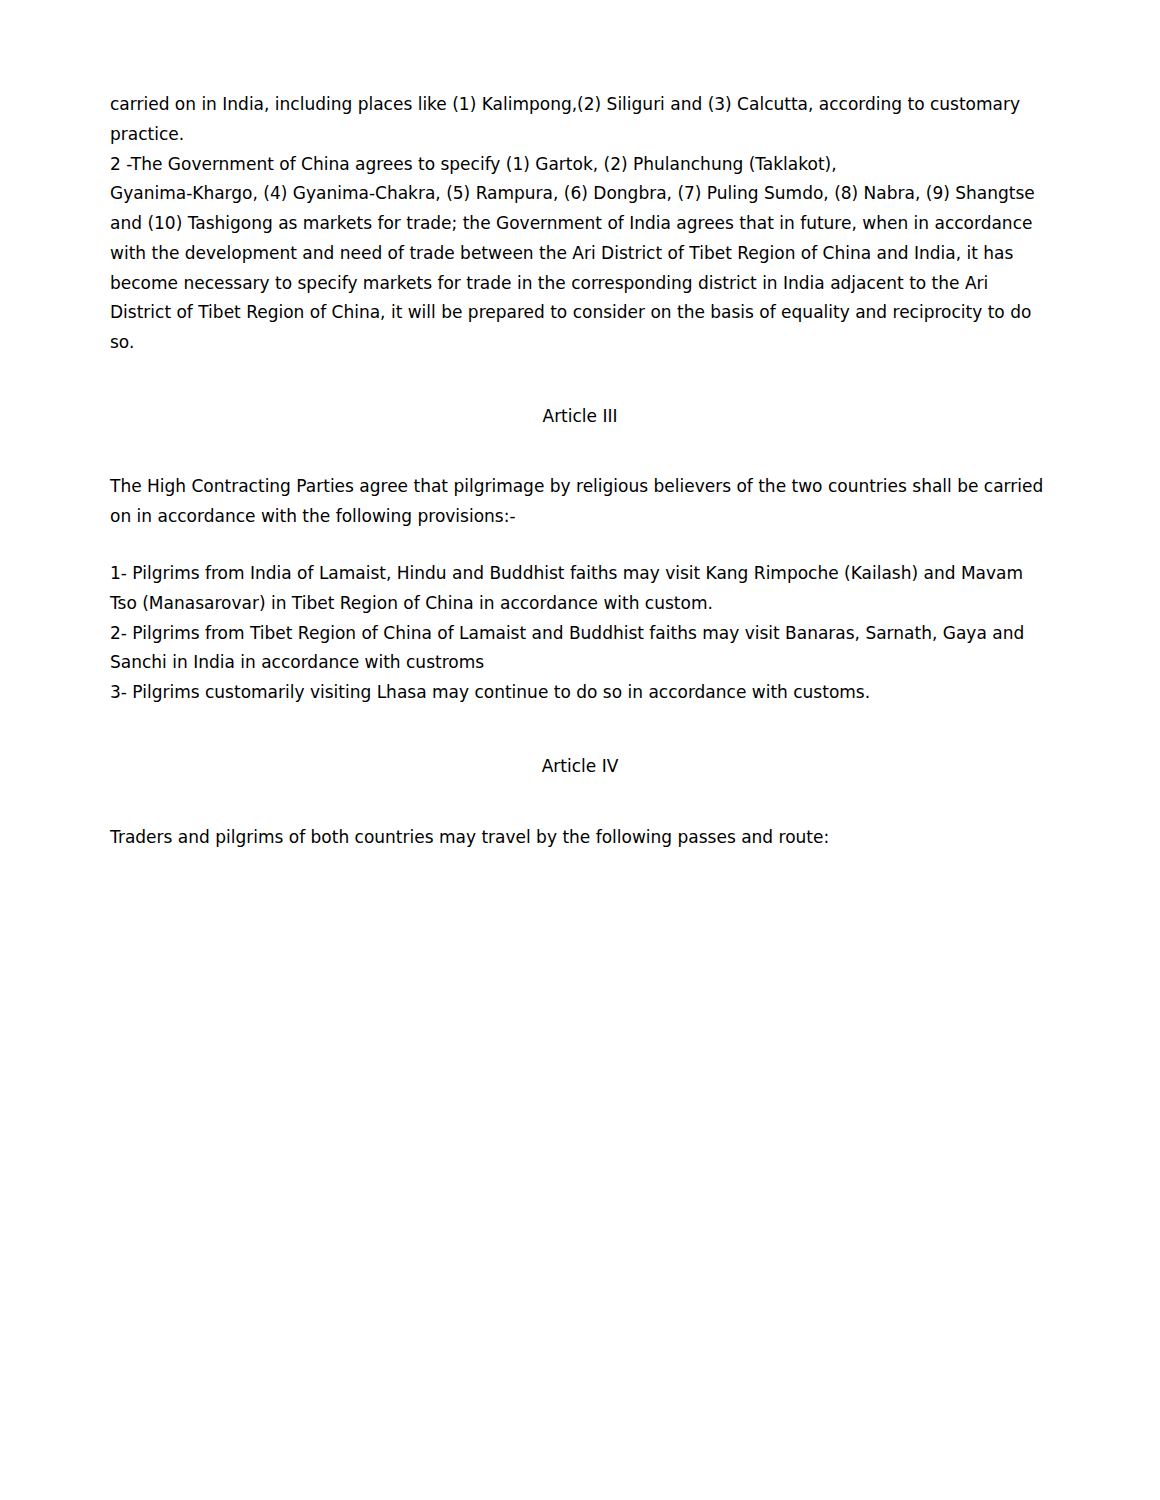carried on in India, including places like (1) Kalimpong,(2) Siliguri and (3) Calcutta, according to customary practice.
2 -The Government of China agrees to specify (1) Gartok, (2) Phulanchung (Taklakot),
Gyanima-Khargo, (4) Gyanima-Chakra, (5) Rampura, (6) Dongbra, (7) Puling Sumdo, (8) Nabra, (9) Shangtse and (10) Tashigong as markets for trade; the Government of India agrees that in future, when in accordance with the development and need of trade between the Ari District of Tibet Region of China and India, it has become necessary to specify markets for trade in the corresponding district in India adjacent to the Ari District of Tibet Region of China, it will be prepared to consider on the basis of equality and reciprocity to do so.
Article III
The High Contracting Parties agree that pilgrimage by religious believers of the two countries shall be carried on in accordance with the following provisions:-
1- Pilgrims from India of Lamaist, Hindu and Buddhist faiths may visit Kang Rimpoche (Kailash) and Mavam Tso (Manasarovar) in Tibet Region of China in accordance with custom.
2- Pilgrims from Tibet Region of China of Lamaist and Buddhist faiths may visit Banaras, Sarnath, Gaya and Sanchi in India in accordance with custroms
3- Pilgrims customarily visiting Lhasa may continue to do so in accordance with customs.
Article IV
Traders and pilgrims of both countries may travel by the following passes and route: